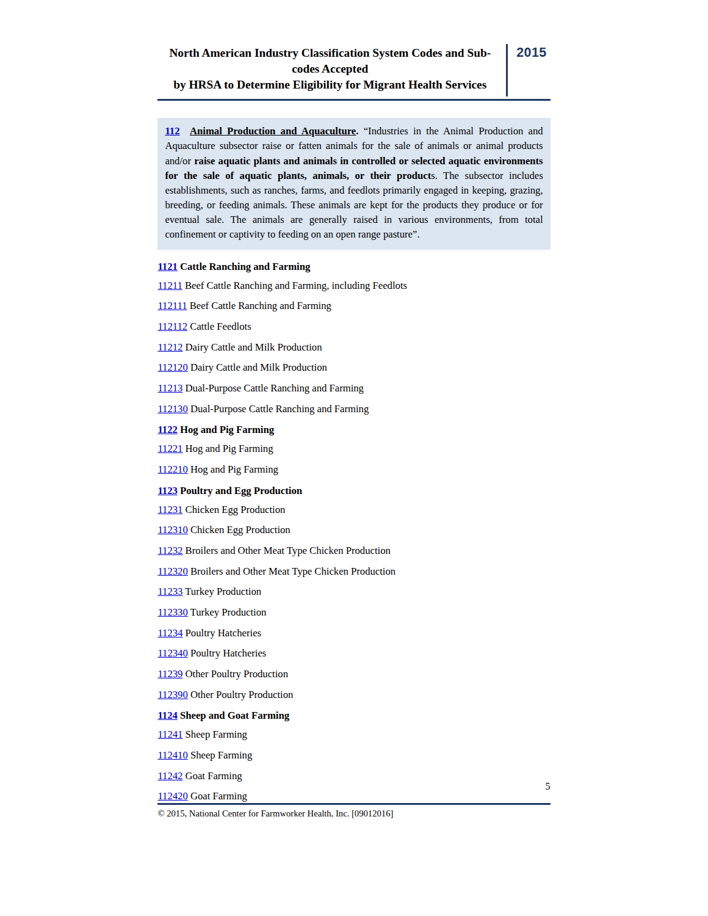North American Industry Classification System Codes and Sub-codes Accepted
by HRSA to Determine Eligibility for Migrant Health Services
2015
112 Animal Production and Aquaculture. “Industries in the Animal Production and Aquaculture subsector raise or fatten animals for the sale of animals or animal products and/or raise aquatic plants and animals in controlled or selected aquatic environments for the sale of aquatic plants, animals, or their products. The subsector includes establishments, such as ranches, farms, and feedlots primarily engaged in keeping, grazing, breeding, or feeding animals. These animals are kept for the products they produce or for eventual sale. The animals are generally raised in various environments, from total confinement or captivity to feeding on an open range pasture”.
1121 Cattle Ranching and Farming
11211 Beef Cattle Ranching and Farming, including Feedlots
112111 Beef Cattle Ranching and Farming
112112 Cattle Feedlots
11212 Dairy Cattle and Milk Production
112120 Dairy Cattle and Milk Production
11213 Dual-Purpose Cattle Ranching and Farming
112130 Dual-Purpose Cattle Ranching and Farming
1122 Hog and Pig Farming
11221 Hog and Pig Farming
112210 Hog and Pig Farming
1123 Poultry and Egg Production
11231 Chicken Egg Production
112310 Chicken Egg Production
11232 Broilers and Other Meat Type Chicken Production
112320 Broilers and Other Meat Type Chicken Production
11233 Turkey Production
112330 Turkey Production
11234 Poultry Hatcheries
112340 Poultry Hatcheries
11239 Other Poultry Production
112390 Other Poultry Production
1124 Sheep and Goat Farming
11241 Sheep Farming
112410 Sheep Farming
11242 Goat Farming
112420 Goat Farming
5
© 2015, National Center for Farmworker Health, Inc. [09012016]